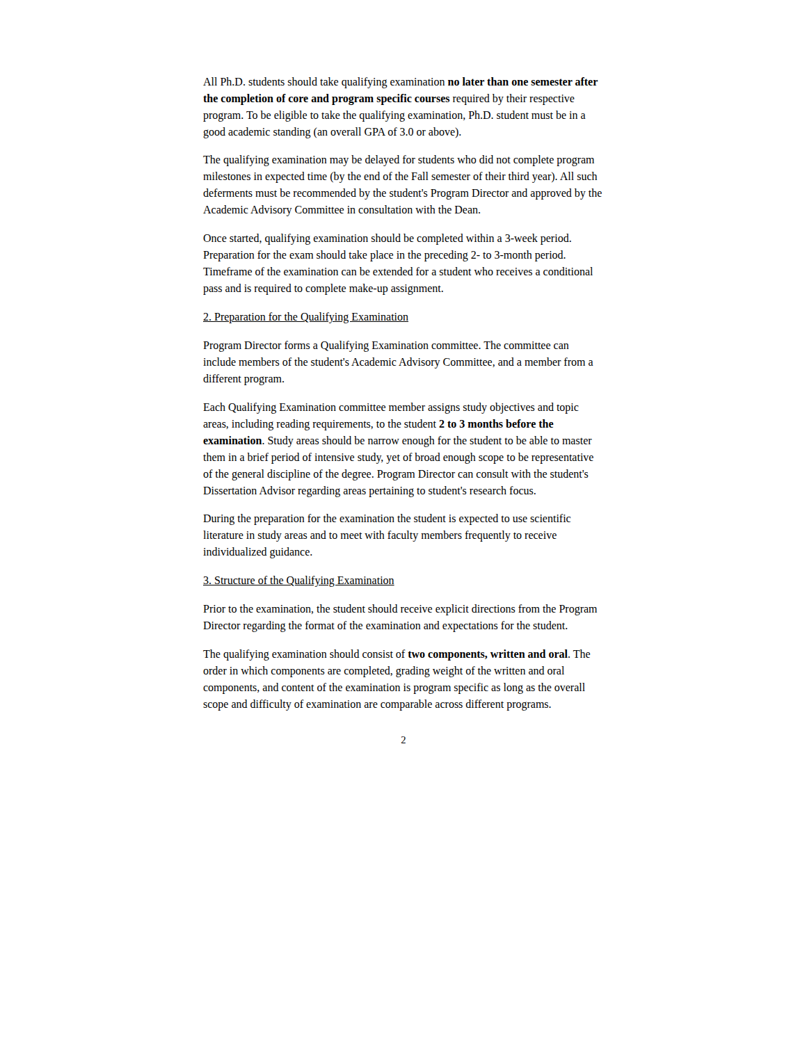All Ph.D. students should take qualifying examination no later than one semester after the completion of core and program specific courses required by their respective program. To be eligible to take the qualifying examination, Ph.D. student must be in a good academic standing (an overall GPA of 3.0 or above).
The qualifying examination may be delayed for students who did not complete program milestones in expected time (by the end of the Fall semester of their third year). All such deferments must be recommended by the student's Program Director and approved by the Academic Advisory Committee in consultation with the Dean.
Once started, qualifying examination should be completed within a 3-week period. Preparation for the exam should take place in the preceding 2- to 3-month period. Timeframe of the examination can be extended for a student who receives a conditional pass and is required to complete make-up assignment.
2. Preparation for the Qualifying Examination
Program Director forms a Qualifying Examination committee. The committee can include members of the student's Academic Advisory Committee, and a member from a different program.
Each Qualifying Examination committee member assigns study objectives and topic areas, including reading requirements, to the student 2 to 3 months before the examination. Study areas should be narrow enough for the student to be able to master them in a brief period of intensive study, yet of broad enough scope to be representative of the general discipline of the degree. Program Director can consult with the student's Dissertation Advisor regarding areas pertaining to student's research focus.
During the preparation for the examination the student is expected to use scientific literature in study areas and to meet with faculty members frequently to receive individualized guidance.
3. Structure of the Qualifying Examination
Prior to the examination, the student should receive explicit directions from the Program Director regarding the format of the examination and expectations for the student.
The qualifying examination should consist of two components, written and oral. The order in which components are completed, grading weight of the written and oral components, and content of the examination is program specific as long as the overall scope and difficulty of examination are comparable across different programs.
2